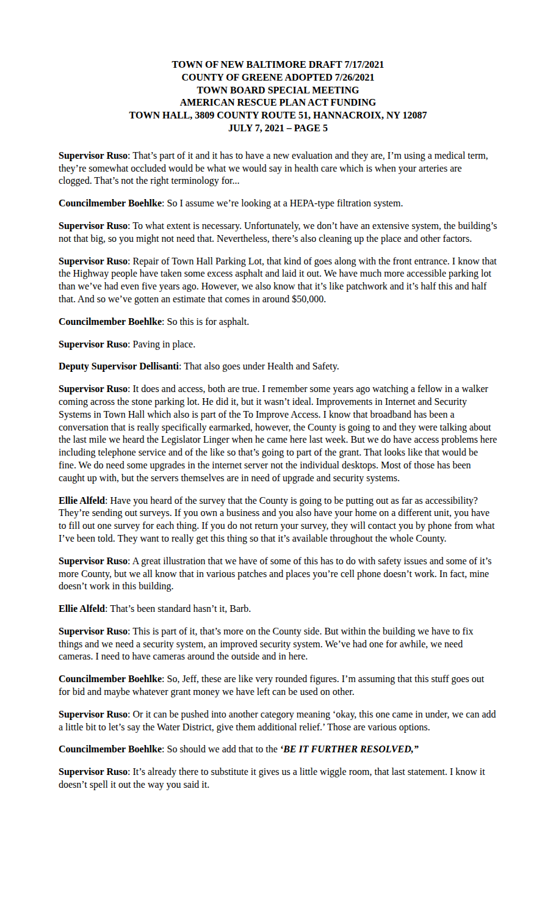Town of New Baltimore Draft 7/17/2021 County of Greene Adopted 7/26/2021 Town Board Special Meeting American Rescue Plan Act Funding Town Hall, 3809 County Route 51, Hannacroix, NY 12087 July 7, 2021 – Page 5
Supervisor Ruso: That’s part of it and it has to have a new evaluation and they are, I’m using a medical term, they’re somewhat occluded would be what we would say in health care which is when your arteries are clogged. That’s not the right terminology for...
Councilmember Boehlke: So I assume we’re looking at a HEPA-type filtration system.
Supervisor Ruso: To what extent is necessary. Unfortunately, we don’t have an extensive system, the building’s not that big, so you might not need that. Nevertheless, there’s also cleaning up the place and other factors.
Supervisor Ruso: Repair of Town Hall Parking Lot, that kind of goes along with the front entrance. I know that the Highway people have taken some excess asphalt and laid it out. We have much more accessible parking lot than we’ve had even five years ago. However, we also know that it’s like patchwork and it’s half this and half that. And so we’ve gotten an estimate that comes in around $50,000.
Councilmember Boehlke: So this is for asphalt.
Supervisor Ruso: Paving in place.
Deputy Supervisor Dellisanti: That also goes under Health and Safety.
Supervisor Ruso: It does and access, both are true. I remember some years ago watching a fellow in a walker coming across the stone parking lot. He did it, but it wasn’t ideal. Improvements in Internet and Security Systems in Town Hall which also is part of the To Improve Access. I know that broadband has been a conversation that is really specifically earmarked, however, the County is going to and they were talking about the last mile we heard the Legislator Linger when he came here last week. But we do have access problems here including telephone service and of the like so that’s going to part of the grant. That looks like that would be fine. We do need some upgrades in the internet server not the individual desktops. Most of those has been caught up with, but the servers themselves are in need of upgrade and security systems.
Ellie Alfeld: Have you heard of the survey that the County is going to be putting out as far as accessibility? They’re sending out surveys. If you own a business and you also have your home on a different unit, you have to fill out one survey for each thing. If you do not return your survey, they will contact you by phone from what I’ve been told. They want to really get this thing so that it’s available throughout the whole County.
Supervisor Ruso: A great illustration that we have of some of this has to do with safety issues and some of it’s more County, but we all know that in various patches and places you’re cell phone doesn’t work. In fact, mine doesn’t work in this building.
Ellie Alfeld: That’s been standard hasn’t it, Barb.
Supervisor Ruso: This is part of it, that’s more on the County side. But within the building we have to fix things and we need a security system, an improved security system. We’ve had one for awhile, we need cameras. I need to have cameras around the outside and in here.
Councilmember Boehlke: So, Jeff, these are like very rounded figures. I’m assuming that this stuff goes out for bid and maybe whatever grant money we have left can be used on other.
Supervisor Ruso: Or it can be pushed into another category meaning ‘okay, this one came in under, we can add a little bit to let’s say the Water District, give them additional relief.’ Those are various options.
Councilmember Boehlke: So should we add that to the ‘BE IT FURTHER RESOLVED,”
Supervisor Ruso: It’s already there to substitute it gives us a little wiggle room, that last statement. I know it doesn’t spell it out the way you said it.